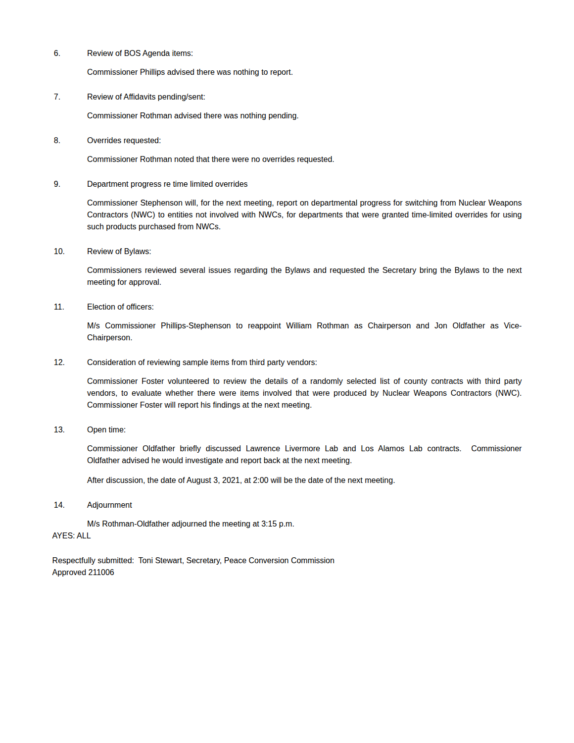6.
Review of BOS Agenda items:
Commissioner Phillips advised there was nothing to report.
7.
Review of Affidavits pending/sent:
Commissioner Rothman advised there was nothing pending.
8.
Overrides requested:
Commissioner Rothman noted that there were no overrides requested.
9.
Department progress re time limited overrides
Commissioner Stephenson will, for the next meeting, report on departmental progress for switching from Nuclear Weapons Contractors (NWC) to entities not involved with NWCs, for departments that were granted time-limited overrides for using such products purchased from NWCs.
10.
Review of Bylaws:
Commissioners reviewed several issues regarding the Bylaws and requested the Secretary bring the Bylaws to the next meeting for approval.
11.
Election of officers:
M/s Commissioner Phillips-Stephenson to reappoint William Rothman as Chairperson and Jon Oldfather as Vice-Chairperson.
12.
Consideration of reviewing sample items from third party vendors:
Commissioner Foster volunteered to review the details of a randomly selected list of county contracts with third party vendors, to evaluate whether there were items involved that were produced by Nuclear Weapons Contractors (NWC). Commissioner Foster will report his findings at the next meeting.
13.
Open time:
Commissioner Oldfather briefly discussed Lawrence Livermore Lab and Los Alamos Lab contracts. Commissioner Oldfather advised he would investigate and report back at the next meeting.
After discussion, the date of August 3, 2021, at 2:00 will be the date of the next meeting.
14.
Adjournment
M/s Rothman-Oldfather adjourned the meeting at 3:15 p.m.
AYES: ALL
Respectfully submitted: Toni Stewart, Secretary, Peace Conversion Commission
Approved 211006